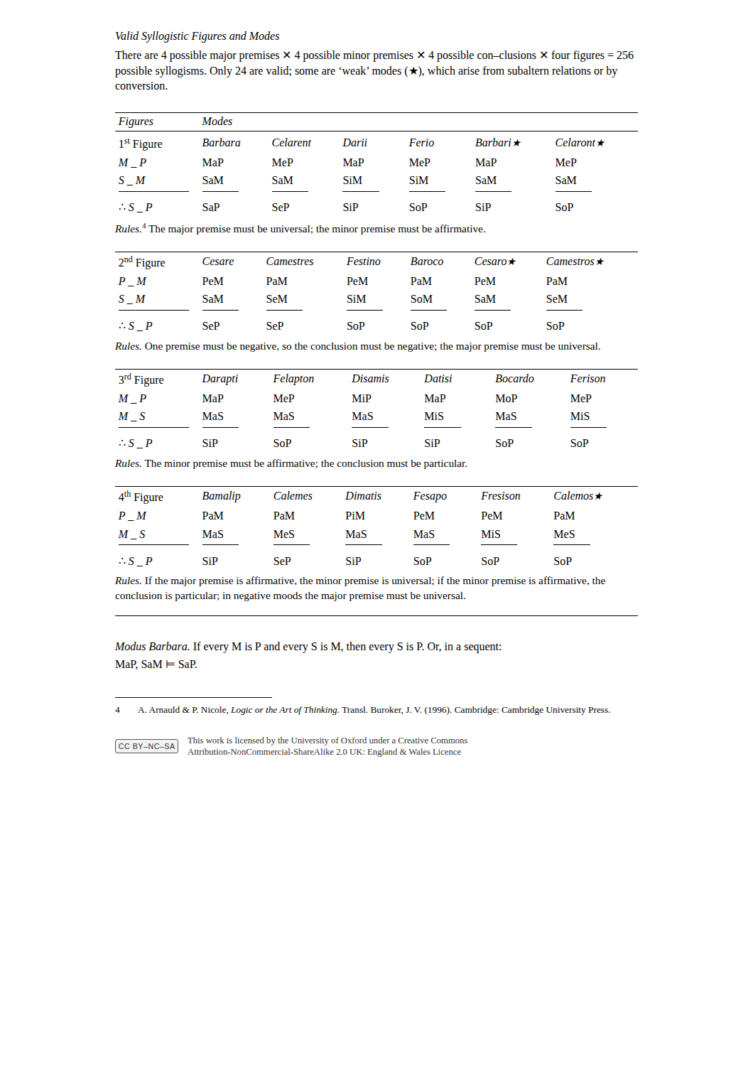Valid Syllogistic Figures and Modes
There are 4 possible major premises ✕ 4 possible minor premises ✕ 4 possible con–clusions ✕ four figures = 256 possible syllogisms. Only 24 are valid; some are ‘weak’ modes (★), which arise from subaltern relations or by conversion.
| Figures | Modes |
| 1 st Figure | Barbara | Celarent | Darii | Ferio | Barbari ★ | Celaront ★ |
| M _ P | MaP | MeP | MaP | MeP | MaP | MeP |
| S _ M | SaM | SaM | SiM | SiM | SaM | SaM |
| ∴ S _ P | SaP | SeP | SiP | SoP | SiP | SoP |
Rules.4 The major premise must be universal; the minor premise must be affirmative.
| 2 nd Figure | Cesare | Camestres | Festino | Baroco | Cesaro ★ | Camestros ★ |
| P _ M | PeM | PaM | PeM | PaM | PeM | PaM |
| S _ M | SaM | SeM | SiM | SoM | SaM | SeM |
| ∴ S _ P | SeP | SeP | SoP | SoP | SoP | SoP |
Rules. One premise must be negative, so the conclusion must be negative; the major premise must be universal.
| 3 rd Figure | Darapti | Felapton | Disamis | Datisi | Bocardo | Ferison |
| M _ P | MaP | MeP | MiP | MaP | MoP | MeP |
| M _ S | MaS | MaS | MaS | MiS | MaS | MiS |
| ∴ S _ P | SiP | SoP | SiP | SiP | SoP | SoP |
Rules. The minor premise must be affirmative; the conclusion must be particular.
| 4 th Figure | Bamalip | Calemes | Dimatis | Fesapo | Fresison | Calemos ★ |
| P _ M | PaM | PaM | PiM | PeM | PeM | PaM |
| M _ S | MaS | MeS | MaS | MaS | MiS | MeS |
| ∴ S _ P | SiP | SeP | SiP | SoP | SoP | SoP |
Rules. If the major premise is affirmative, the minor premise is universal; if the minor premise is affirmative, the conclusion is particular; in negative moods the major premise must be universal.
Modus Barbara. If every M is P and every S is M, then every S is P. Or, in a sequent:
MaP, SaM ⊨ SaP.
4
A. Arnauld & P. Nicole, Logic or the Art of Thinking. Transl. Buroker, J. V. (1996). Cambridge: Cambridge University Press.
CC BY–NC–SA This work is licensed by the University of Oxford under a Creative Commons
Attribution-NonCommercial-ShareAlike 2.0 UK: England & Wales Licence